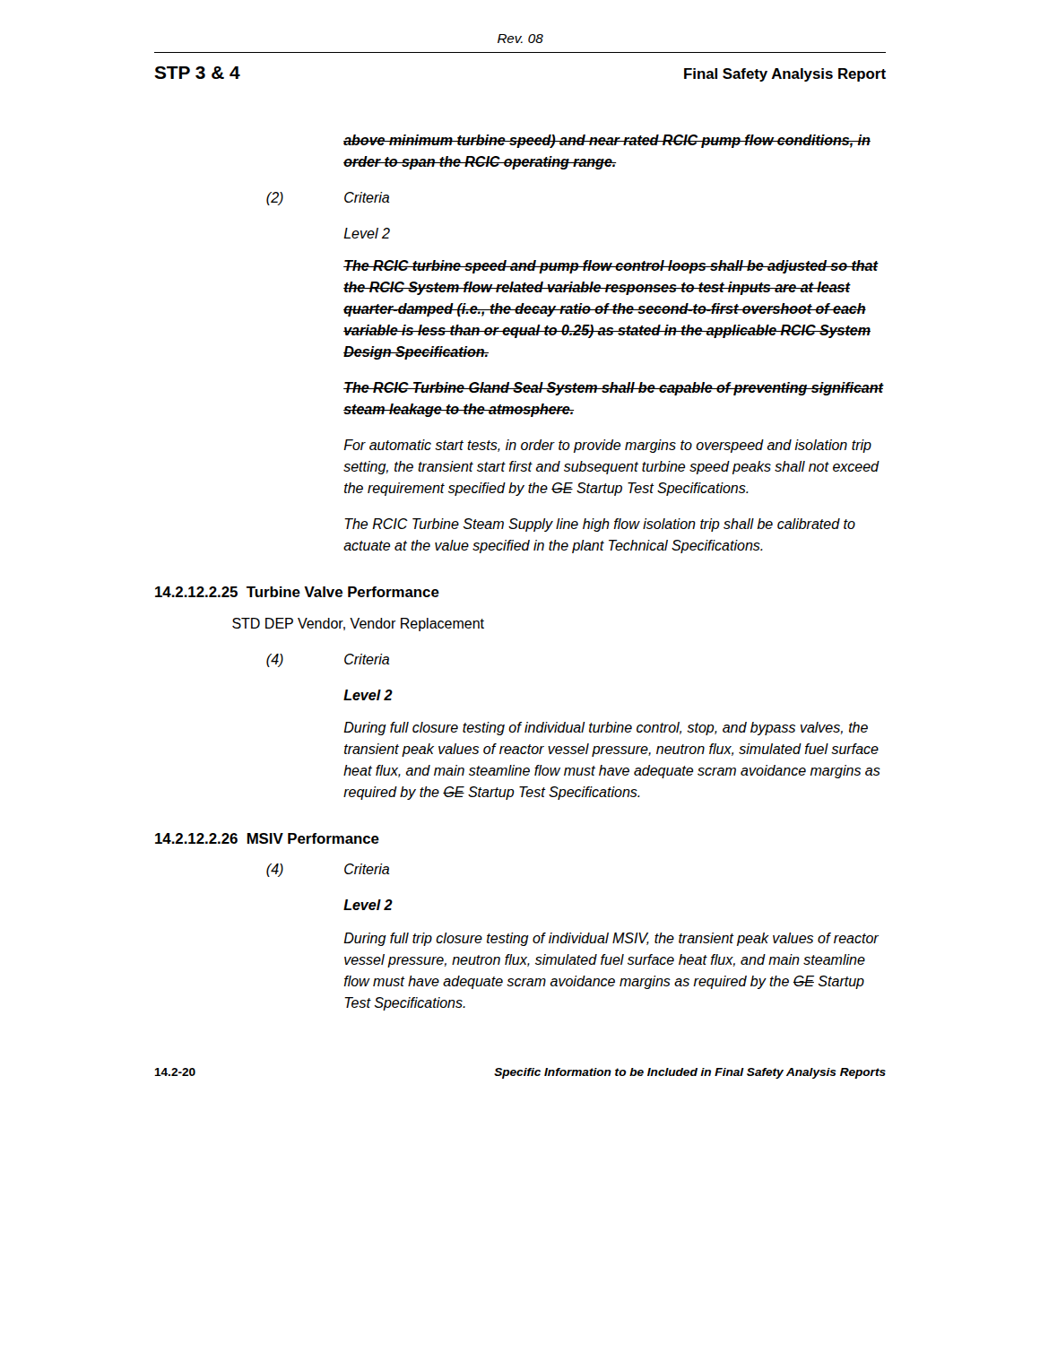Rev. 08
STP 3 & 4 Final Safety Analysis Report
above minimum turbine speed) and near rated RCIC pump flow conditions, in order to span the RCIC operating range.
(2) Criteria
Level 2
The RCIC turbine speed and pump flow control loops shall be adjusted so that the RCIC System flow related variable responses to test inputs are at least quarter-damped (i.e., the decay ratio of the second-to-first overshoot of each variable is less than or equal to 0.25) as stated in the applicable RCIC System Design Specification.
The RCIC Turbine Gland Seal System shall be capable of preventing significant steam leakage to the atmosphere.
For automatic start tests, in order to provide margins to overspeed and isolation trip setting, the transient start first and subsequent turbine speed peaks shall not exceed the requirement specified by the GE Startup Test Specifications.
The RCIC Turbine Steam Supply line high flow isolation trip shall be calibrated to actuate at the value specified in the plant Technical Specifications.
14.2.12.2.25 Turbine Valve Performance
STD DEP Vendor, Vendor Replacement
(4) Criteria
Level 2
During full closure testing of individual turbine control, stop, and bypass valves, the transient peak values of reactor vessel pressure, neutron flux, simulated fuel surface heat flux, and main steamline flow must have adequate scram avoidance margins as required by the GE Startup Test Specifications.
14.2.12.2.26 MSIV Performance
(4) Criteria
Level 2
During full trip closure testing of individual MSIV, the transient peak values of reactor vessel pressure, neutron flux, simulated fuel surface heat flux, and main steamline flow must have adequate scram avoidance margins as required by the GE Startup Test Specifications.
14.2-20 Specific Information to be Included in Final Safety Analysis Reports